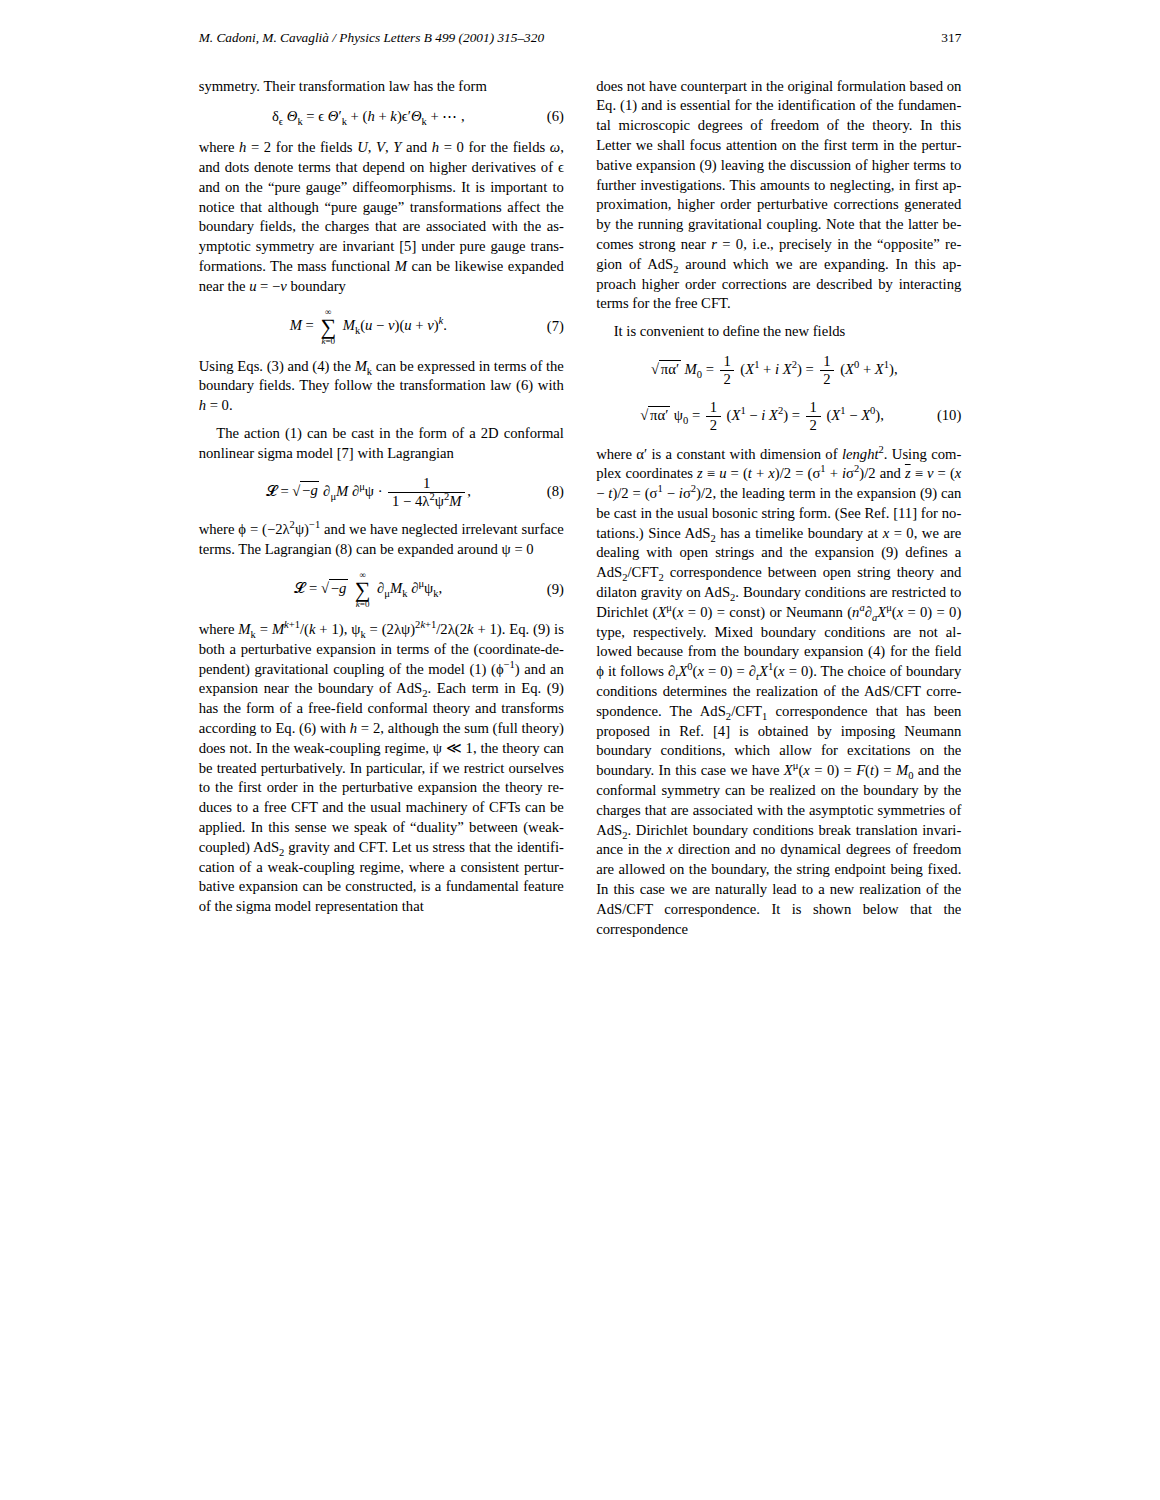M. Cadoni, M. Cavaglià / Physics Letters B 499 (2001) 315–320 317
symmetry. Their transformation law has the form
δϵ Θk = ϵ Θ′k + (h + k)ϵ′Θk + ⋯ , (6)
where h = 2 for the fields U, V, Y and h = 0 for the fields ω, and dots denote terms that depend on higher derivatives of ϵ and on the “pure gauge” diffeomorphisms. It is important to notice that although “pure gauge” transformations affect the boundary fields, the charges that are associated with the asymptotic symmetry are invariant [5] under pure gauge transformations. The mass functional M can be likewise expanded near the u = −v boundary
M = ∞ ∑ k=0 Mk(u − v)(u + v)k. (7)
Using Eqs. (3) and (4) the Mk can be expressed in terms of the boundary fields. They follow the transformation law (6) with h = 0.
The action (1) can be cast in the form of a 2D conformal nonlinear sigma model [7] with Lagrangian
𝓛 = √−g ∂μM ∂μψ · 1 1 − 4λ2ψ2M , (8)
where ϕ = (−2λ2ψ)−1 and we have neglected irrelevant surface terms. The Lagrangian (8) can be expanded around ψ = 0
𝓛 = √−g ∞ ∑ k=0 ∂μMk ∂μψk, (9)
where Mk = Mk+1/(k + 1), ψk = (2λψ)2k+1/2λ(2k + 1). Eq. (9) is both a perturbative expansion in terms of the (coordinate-dependent) gravitational coupling of the model (1) (ϕ−1) and an expansion near the boundary of AdS2. Each term in Eq. (9) has the form of a free-field conformal theory and transforms according to Eq. (6) with h = 2, although the sum (full theory) does not. In the weak-coupling regime, ψ ≪ 1, the theory can be treated perturbatively. In particular, if we restrict ourselves to the first order in the perturbative expansion the theory reduces to a free CFT and the usual machinery of CFTs can be applied. In this sense we speak of “duality” between (weak-coupled) AdS2 gravity and CFT. Let us stress that the identification of a weak-coupling regime, where a consistent perturbative expansion can be constructed, is a fundamental feature of the sigma model representation that
does not have counterpart in the original formulation based on Eq. (1) and is essential for the identification of the fundamental microscopic degrees of freedom of the theory. In this Letter we shall focus attention on the first term in the perturbative expansion (9) leaving the discussion of higher terms to further investigations. This amounts to neglecting, in first approximation, higher order perturbative corrections generated by the running gravitational coupling. Note that the latter becomes strong near r = 0, i.e., precisely in the “opposite” region of AdS2 around which we are expanding. In this approach higher order corrections are described by interacting terms for the free CFT.
It is convenient to define the new fields
√πα′ M0 = 12 (X1 + i X2) = 12 (X0 + X1),
√πα′ ψ0 = 12 (X1 − i X2) = 12 (X1 − X0), (10)
where α′ is a constant with dimension of lenght2. Using complex coordinates z ≡ u = (t + x)/2 = (σ1 + iσ2)/2 and z ≡ v = (x − t)/2 = (σ1 − iσ2)/2, the leading term in the expansion (9) can be cast in the usual bosonic string form. (See Ref. [11] for notations.) Since AdS2 has a timelike boundary at x = 0, we are dealing with open strings and the expansion (9) defines a AdS2/CFT2 correspondence between open string theory and dilaton gravity on AdS2. Boundary conditions are restricted to Dirichlet (Xμ(x = 0) = const) or Neumann (na∂aXμ(x = 0) = 0) type, respectively. Mixed boundary conditions are not allowed because from the boundary expansion (4) for the field ϕ it follows ∂tX0(x = 0) = ∂tX1(x = 0). The choice of boundary conditions determines the realization of the AdS/CFT correspondence. The AdS2/CFT1 correspondence that has been proposed in Ref. [4] is obtained by imposing Neumann boundary conditions, which allow for excitations on the boundary. In this case we have Xμ(x = 0) = F(t) = M0 and the conformal symmetry can be realized on the boundary by the charges that are associated with the asymptotic symmetries of AdS2. Dirichlet boundary conditions break translation invariance in the x direction and no dynamical degrees of freedom are allowed on the boundary, the string endpoint being fixed. In this case we are naturally lead to a new realization of the AdS/CFT correspondence. It is shown below that the correspondence